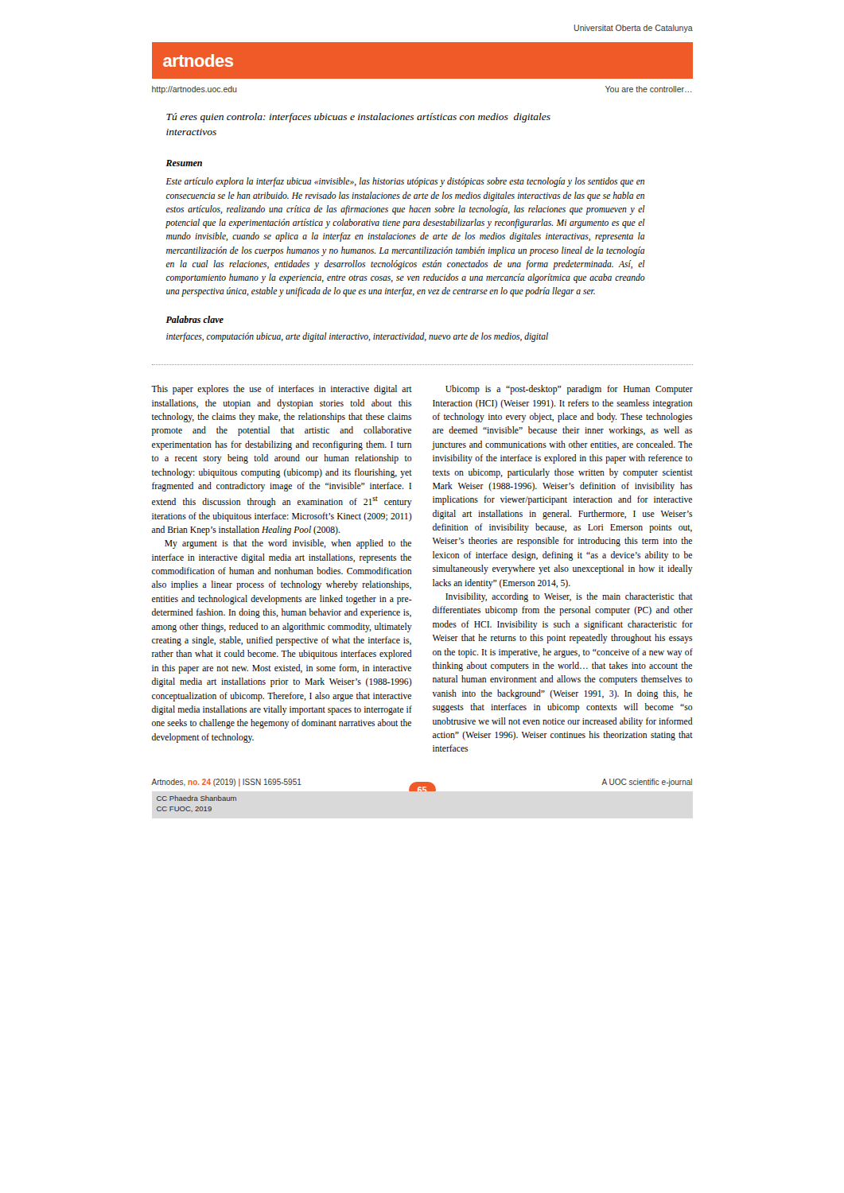Universitat Oberta de Catalunya
artnodes
http://artnodes.uoc.edu You are the controller…
Tú eres quien controla: interfaces ubicuas e instalaciones artísticas con medios digitales interactivos
Resumen
Este artículo explora la interfaz ubicua «invisible», las historias utópicas y distópicas sobre esta tecnología y los sentidos que en consecuencia se le han atribuido. He revisado las instalaciones de arte de los medios digitales interactivas de las que se habla en estos artículos, realizando una crítica de las afirmaciones que hacen sobre la tecnología, las relaciones que promueven y el potencial que la experimentación artística y colaborativa tiene para desestabilizarlas y reconfigurarlas. Mi argumento es que el mundo invisible, cuando se aplica a la interfaz en instalaciones de arte de los medios digitales interactivas, representa la mercantilización de los cuerpos humanos y no humanos. La mercantilización también implica un proceso lineal de la tecnología en la cual las relaciones, entidades y desarrollos tecnológicos están conectados de una forma predeterminada. Así, el comportamiento humano y la experiencia, entre otras cosas, se ven reducidos a una mercancía algorítmica que acaba creando una perspectiva única, estable y unificada de lo que es una interfaz, en vez de centrarse en lo que podría llegar a ser.
Palabras clave
interfaces, computación ubicua, arte digital interactivo, interactividad, nuevo arte de los medios, digital
This paper explores the use of interfaces in interactive digital art installations, the utopian and dystopian stories told about this technology, the claims they make, the relationships that these claims promote and the potential that artistic and collaborative experimentation has for destabilizing and reconfiguring them. I turn to a recent story being told around our human relationship to technology: ubiquitous computing (ubicomp) and its flourishing, yet fragmented and contradictory image of the “invisible” interface. I extend this discussion through an examination of 21st century iterations of the ubiquitous interface: Microsoft’s Kinect (2009; 2011) and Brian Knep’s installation Healing Pool (2008).
My argument is that the word invisible, when applied to the interface in interactive digital media art installations, represents the commodification of human and nonhuman bodies. Commodification also implies a linear process of technology whereby relationships, entities and technological developments are linked together in a pre-determined fashion. In doing this, human behavior and experience is, among other things, reduced to an algorithmic commodity, ultimately creating a single, stable, unified perspective of what the interface is, rather than what it could become. The ubiquitous interfaces explored in this paper are not new. Most existed, in some form, in interactive digital media art installations prior to Mark Weiser’s (1988-1996) conceptualization of ubicomp. Therefore, I also argue that interactive digital media installations are vitally important spaces to interrogate if one seeks to challenge the hegemony of dominant narratives about the development of technology.
Ubicomp is a “post-desktop” paradigm for Human Computer Interaction (HCI) (Weiser 1991). It refers to the seamless integration of technology into every object, place and body. These technologies are deemed “invisible” because their inner workings, as well as junctures and communications with other entities, are concealed. The invisibility of the interface is explored in this paper with reference to texts on ubicomp, particularly those written by computer scientist Mark Weiser (1988-1996). Weiser’s definition of invisibility has implications for viewer/participant interaction and for interactive digital art installations in general. Furthermore, I use Weiser’s definition of invisibility because, as Lori Emerson points out, Weiser’s theories are responsible for introducing this term into the lexicon of interface design, defining it “as a device’s ability to be simultaneously everywhere yet also unexceptional in how it ideally lacks an identity” (Emerson 2014, 5).
Invisibility, according to Weiser, is the main characteristic that differentiates ubicomp from the personal computer (PC) and other modes of HCI. Invisibility is such a significant characteristic for Weiser that he returns to this point repeatedly throughout his essays on the topic. It is imperative, he argues, to “conceive of a new way of thinking about computers in the world… that takes into account the natural human environment and allows the computers themselves to vanish into the background” (Weiser 1991, 3). In doing this, he suggests that interfaces in ubicomp contexts will become “so unobtrusive we will not even notice our increased ability for informed action” (Weiser 1996). Weiser continues his theorization stating that interfaces
Artnodes, no. 24 (2019) | ISSN 1695-5951 A UOC scientific e-journal
65
CC Phaedra Shanbaum
CC FUOC, 2019